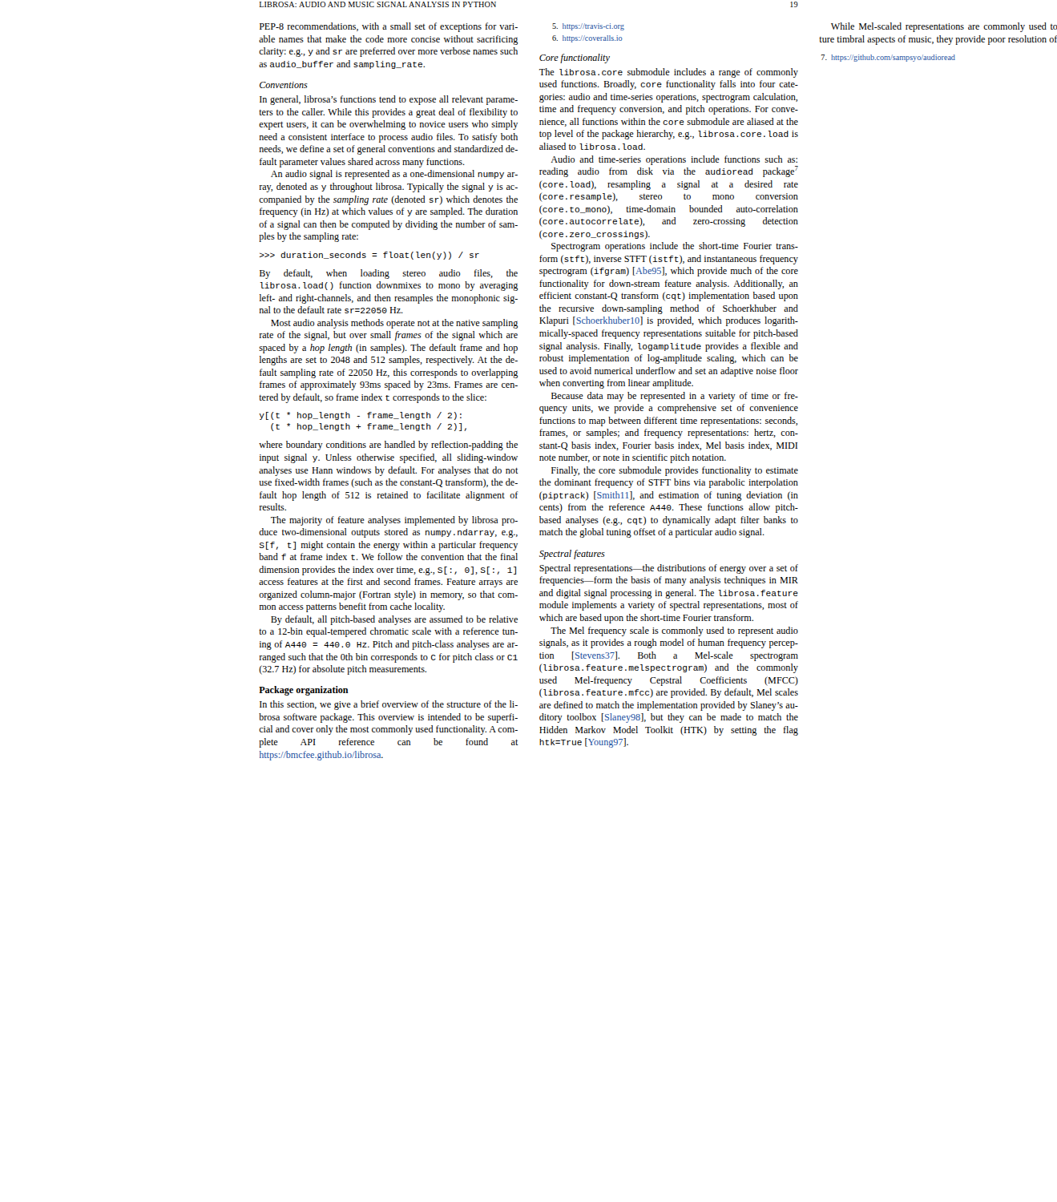librosa: Audio and Music Signal Analysis in Python 19
PEP-8 recommendations, with a small set of exceptions for variable names that make the code more concise without sacrificing clarity: e.g., y and sr are preferred over more verbose names such as audio_buffer and sampling_rate.
Conventions
In general, librosa’s functions tend to expose all relevant parameters to the caller. While this provides a great deal of flexibility to expert users, it can be overwhelming to novice users who simply need a consistent interface to process audio files. To satisfy both needs, we define a set of general conventions and standardized default parameter values shared across many functions.
An audio signal is represented as a one-dimensional numpy array, denoted as y throughout librosa. Typically the signal y is accompanied by the sampling rate (denoted sr) which denotes the frequency (in Hz) at which values of y are sampled. The duration of a signal can then be computed by dividing the number of samples by the sampling rate:
>>> duration_seconds = float(len(y)) / sr
By default, when loading stereo audio files, the librosa.load() function downmixes to mono by averaging left- and right-channels, and then resamples the monophonic signal to the default rate sr=22050 Hz.
Most audio analysis methods operate not at the native sampling rate of the signal, but over small frames of the signal which are spaced by a hop length (in samples). The default frame and hop lengths are set to 2048 and 512 samples, respectively. At the default sampling rate of 22050 Hz, this corresponds to overlapping frames of approximately 93ms spaced by 23ms. Frames are centered by default, so frame index t corresponds to the slice:
y[(t * hop_length - frame_length / 2):
  (t * hop_length + frame_length / 2)],
where boundary conditions are handled by reflection-padding the input signal y. Unless otherwise specified, all sliding-window analyses use Hann windows by default. For analyses that do not use fixed-width frames (such as the constant-Q transform), the default hop length of 512 is retained to facilitate alignment of results.
The majority of feature analyses implemented by librosa produce two-dimensional outputs stored as numpy.ndarray, e.g., S[f, t] might contain the energy within a particular frequency band f at frame index t. We follow the convention that the final dimension provides the index over time, e.g., S[:, 0], S[:, 1] access features at the first and second frames. Feature arrays are organized column-major (Fortran style) in memory, so that common access patterns benefit from cache locality.
By default, all pitch-based analyses are assumed to be relative to a 12-bin equal-tempered chromatic scale with a reference tuning of A440 = 440.0 Hz. Pitch and pitch-class analyses are arranged such that the 0th bin corresponds to C for pitch class or C1 (32.7 Hz) for absolute pitch measurements.
Package organization
In this section, we give a brief overview of the structure of the librosa software package. This overview is intended to be superficial and cover only the most commonly used functionality. A complete API reference can be found at https://bmcfee.github.io/librosa.
5. https://travis-ci.org
6. https://coveralls.io
Core functionality
The librosa.core submodule includes a range of commonly used functions. Broadly, core functionality falls into four categories: audio and time-series operations, spectrogram calculation, time and frequency conversion, and pitch operations. For convenience, all functions within the core submodule are aliased at the top level of the package hierarchy, e.g., librosa.core.load is aliased to librosa.load.
Audio and time-series operations include functions such as: reading audio from disk via the audioread package7 (core.load), resampling a signal at a desired rate (core.resample), stereo to mono conversion (core.to_mono), time-domain bounded auto-correlation (core.autocorrelate), and zero-crossing detection (core.zero_crossings).
Spectrogram operations include the short-time Fourier transform (stft), inverse STFT (istft), and instantaneous frequency spectrogram (ifgram) [Abe95], which provide much of the core functionality for down-stream feature analysis. Additionally, an efficient constant-Q transform (cqt) implementation based upon the recursive down-sampling method of Schoerkhuber and Klapuri [Schoerkhuber10] is provided, which produces logarithmically-spaced frequency representations suitable for pitch-based signal analysis. Finally, logamplitude provides a flexible and robust implementation of log-amplitude scaling, which can be used to avoid numerical underflow and set an adaptive noise floor when converting from linear amplitude.
Because data may be represented in a variety of time or frequency units, we provide a comprehensive set of convenience functions to map between different time representations: seconds, frames, or samples; and frequency representations: hertz, constant-Q basis index, Fourier basis index, Mel basis index, MIDI note number, or note in scientific pitch notation.
Finally, the core submodule provides functionality to estimate the dominant frequency of STFT bins via parabolic interpolation (piptrack) [Smith11], and estimation of tuning deviation (in cents) from the reference A440. These functions allow pitch-based analyses (e.g., cqt) to dynamically adapt filter banks to match the global tuning offset of a particular audio signal.
Spectral features
Spectral representations—the distributions of energy over a set of frequencies—form the basis of many analysis techniques in MIR and digital signal processing in general. The librosa.feature module implements a variety of spectral representations, most of which are based upon the short-time Fourier transform.
The Mel frequency scale is commonly used to represent audio signals, as it provides a rough model of human frequency perception [Stevens37]. Both a Mel-scale spectrogram (librosa.feature.melspectrogram) and the commonly used Mel-frequency Cepstral Coefficients (MFCC) (librosa.feature.mfcc) are provided. By default, Mel scales are defined to match the implementation provided by Slaney’s auditory toolbox [Slaney98], but they can be made to match the Hidden Markov Model Toolkit (HTK) by setting the flag htk=True [Young97].
While Mel-scaled representations are commonly used to capture timbral aspects of music, they provide poor resolution of
7. https://github.com/sampsyo/audioread